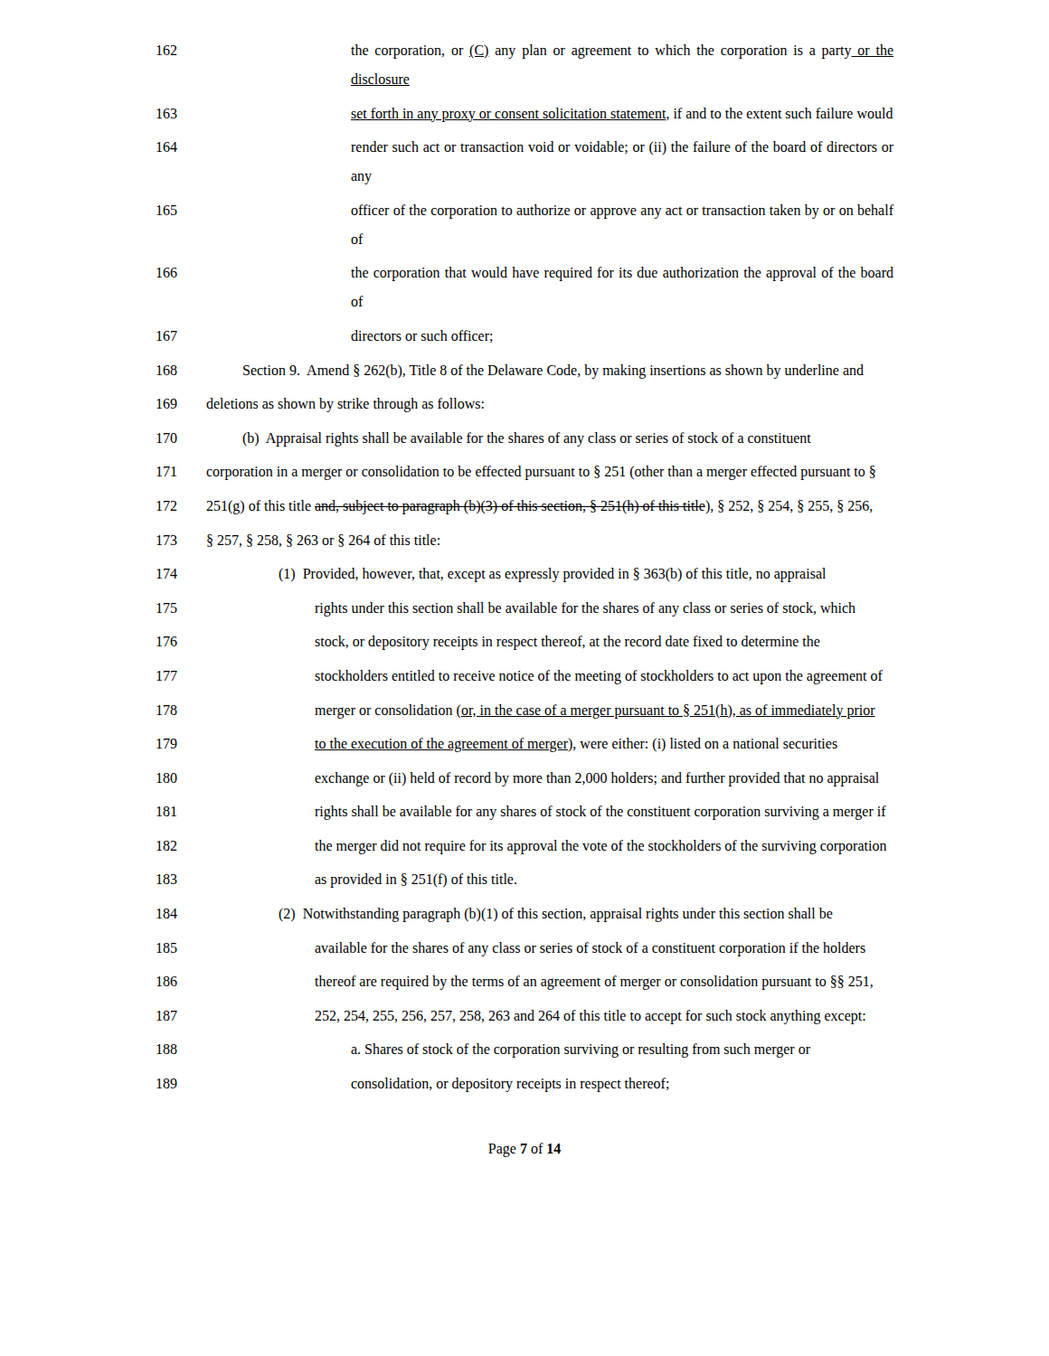162
the corporation, or (C) any plan or agreement to which the corporation is a party or the disclosure
163
set forth in any proxy or consent solicitation statement, if and to the extent such failure would
164
render such act or transaction void or voidable; or (ii) the failure of the board of directors or any
165
officer of the corporation to authorize or approve any act or transaction taken by or on behalf of
166
the corporation that would have required for its due authorization the approval of the board of
167
directors or such officer;
168
Section 9. Amend § 262(b), Title 8 of the Delaware Code, by making insertions as shown by underline and
169
deletions as shown by strike through as follows:
170
(b) Appraisal rights shall be available for the shares of any class or series of stock of a constituent
171
corporation in a merger or consolidation to be effected pursuant to § 251 (other than a merger effected pursuant to §
172
251(g) of this title and, subject to paragraph (b)(3) of this section, § 251(h) of this title), § 252, § 254, § 255, § 256,
173
§ 257, § 258, § 263 or § 264 of this title:
174
(1) Provided, however, that, except as expressly provided in § 363(b) of this title, no appraisal
175
rights under this section shall be available for the shares of any class or series of stock, which
176
stock, or depository receipts in respect thereof, at the record date fixed to determine the
177
stockholders entitled to receive notice of the meeting of stockholders to act upon the agreement of
178
merger or consolidation (or, in the case of a merger pursuant to § 251(h), as of immediately prior
179
to the execution of the agreement of merger), were either: (i) listed on a national securities
180
exchange or (ii) held of record by more than 2,000 holders; and further provided that no appraisal
181
rights shall be available for any shares of stock of the constituent corporation surviving a merger if
182
the merger did not require for its approval the vote of the stockholders of the surviving corporation
183
as provided in § 251(f) of this title.
184
(2) Notwithstanding paragraph (b)(1) of this section, appraisal rights under this section shall be
185
available for the shares of any class or series of stock of a constituent corporation if the holders
186
thereof are required by the terms of an agreement of merger or consolidation pursuant to §§ 251,
187
252, 254, 255, 256, 257, 258, 263 and 264 of this title to accept for such stock anything except:
188
a. Shares of stock of the corporation surviving or resulting from such merger or
189
consolidation, or depository receipts in respect thereof;
Page 7 of 14